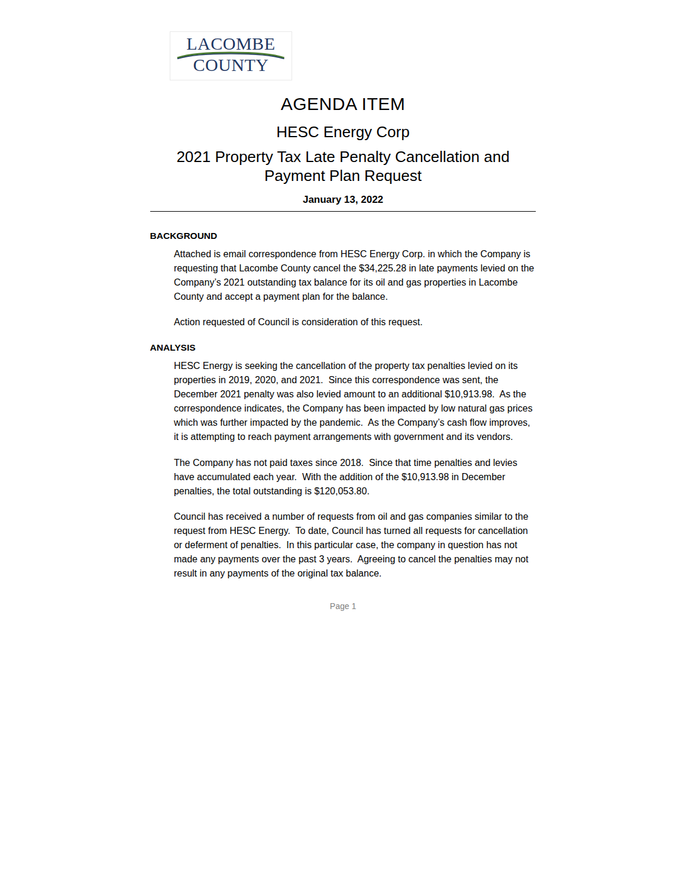LACOMBE
COUNTY
AGENDA ITEM
HESC Energy Corp
2021 Property Tax Late Penalty Cancellation and Payment Plan Request
January 13, 2022
BACKGROUND
Attached is email correspondence from HESC Energy Corp. in which the Company is requesting that Lacombe County cancel the $34,225.28 in late payments levied on the Company’s 2021 outstanding tax balance for its oil and gas properties in Lacombe County and accept a payment plan for the balance.
Action requested of Council is consideration of this request.
ANALYSIS
HESC Energy is seeking the cancellation of the property tax penalties levied on its properties in 2019, 2020, and 2021. Since this correspondence was sent, the December 2021 penalty was also levied amount to an additional $10,913.98. As the correspondence indicates, the Company has been impacted by low natural gas prices which was further impacted by the pandemic. As the Company’s cash flow improves, it is attempting to reach payment arrangements with government and its vendors.
The Company has not paid taxes since 2018. Since that time penalties and levies have accumulated each year. With the addition of the $10,913.98 in December penalties, the total outstanding is $120,053.80.
Council has received a number of requests from oil and gas companies similar to the request from HESC Energy. To date, Council has turned all requests for cancellation or deferment of penalties. In this particular case, the company in question has not made any payments over the past 3 years. Agreeing to cancel the penalties may not result in any payments of the original tax balance.
Page 1